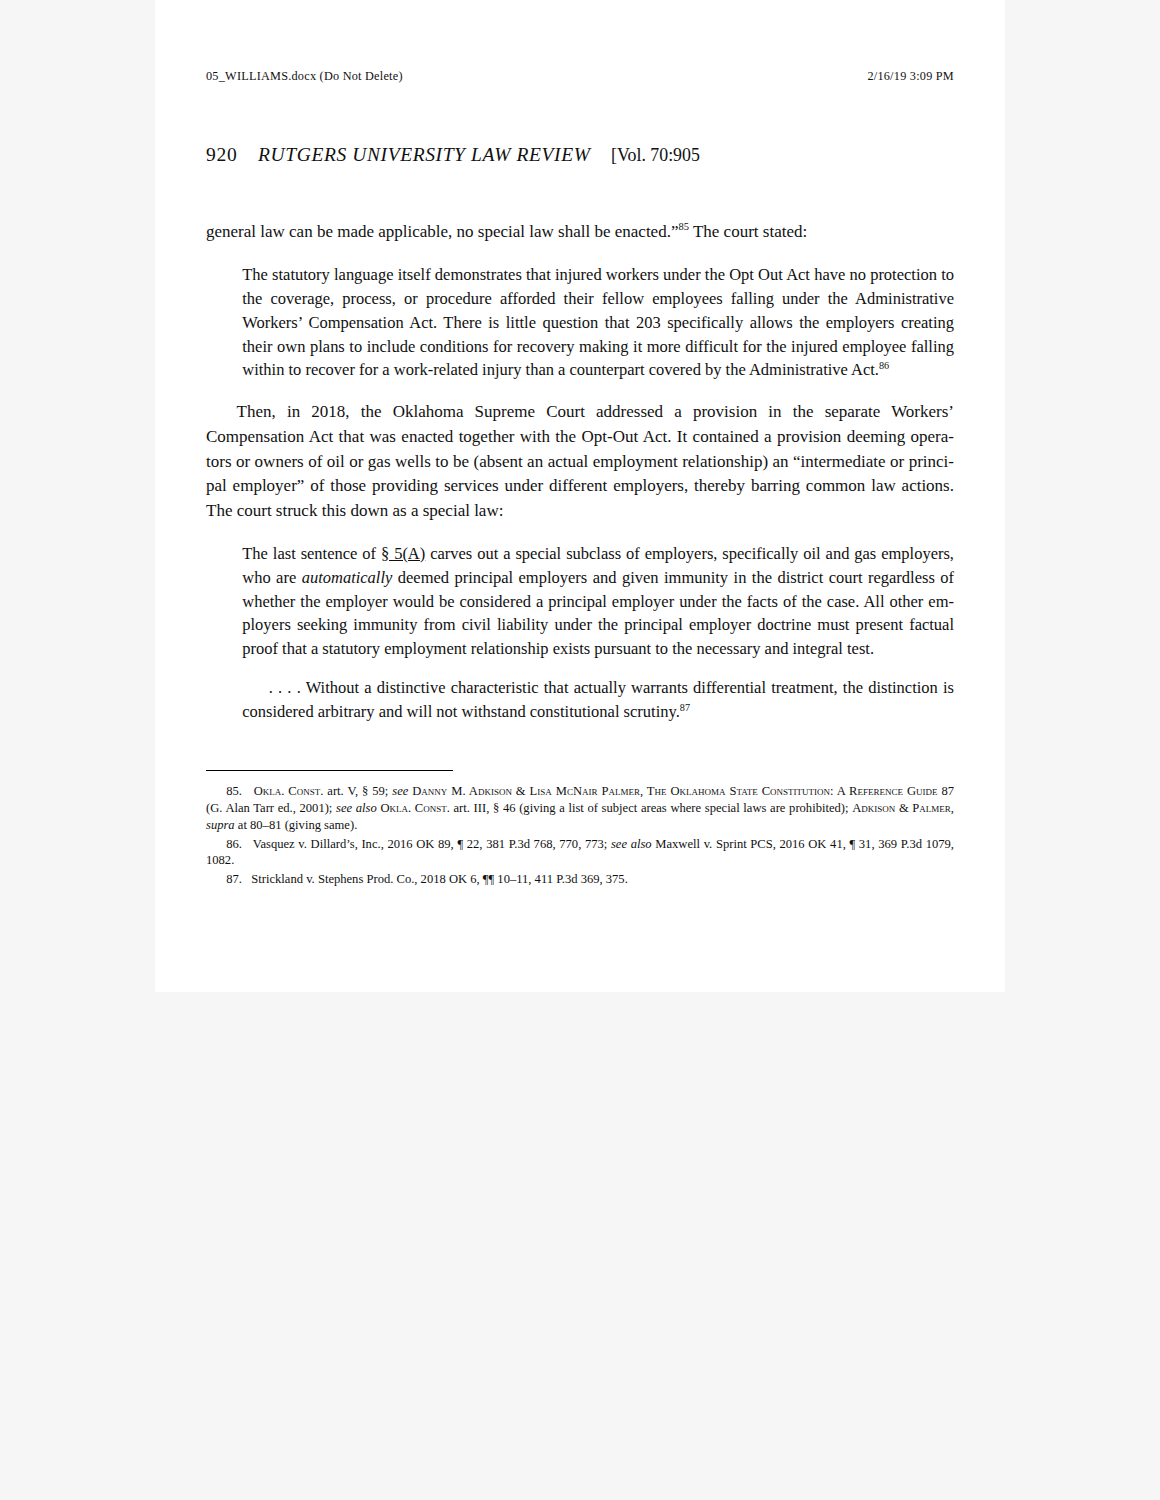05_WILLIAMS.docx (Do Not Delete) 2/16/19 3:09 PM
920 RUTGERS UNIVERSITY LAW REVIEW [Vol. 70:905
general law can be made applicable, no special law shall be enacted.”85 The court stated:
The statutory language itself demonstrates that injured workers under the Opt Out Act have no protection to the coverage, process, or procedure afforded their fellow employees falling under the Administrative Workers’ Compensation Act. There is little question that 203 specifically allows the employers creating their own plans to include conditions for recovery making it more difficult for the injured employee falling within to recover for a work-related injury than a counterpart covered by the Administrative Act.86
Then, in 2018, the Oklahoma Supreme Court addressed a provision in the separate Workers’ Compensation Act that was enacted together with the Opt-Out Act. It contained a provision deeming operators or owners of oil or gas wells to be (absent an actual employment relationship) an “intermediate or principal employer” of those providing services under different employers, thereby barring common law actions. The court struck this down as a special law:
The last sentence of § 5(A) carves out a special subclass of employers, specifically oil and gas employers, who are automatically deemed principal employers and given immunity in the district court regardless of whether the employer would be considered a principal employer under the facts of the case. All other employers seeking immunity from civil liability under the principal employer doctrine must present factual proof that a statutory employment relationship exists pursuant to the necessary and integral test.
. . . . Without a distinctive characteristic that actually warrants differential treatment, the distinction is considered arbitrary and will not withstand constitutional scrutiny.87
85. Okla. Const. art. V, § 59; see Danny M. Adkison & Lisa McNair Palmer, The Oklahoma State Constitution: A Reference Guide 87 (G. Alan Tarr ed., 2001); see also Okla. Const. art. III, § 46 (giving a list of subject areas where special laws are prohibited); Adkison & Palmer, supra at 80–81 (giving same).
86. Vasquez v. Dillard’s, Inc., 2016 OK 89, ¶ 22, 381 P.3d 768, 770, 773; see also Maxwell v. Sprint PCS, 2016 OK 41, ¶ 31, 369 P.3d 1079, 1082.
87. Strickland v. Stephens Prod. Co., 2018 OK 6, ¶¶ 10–11, 411 P.3d 369, 375.